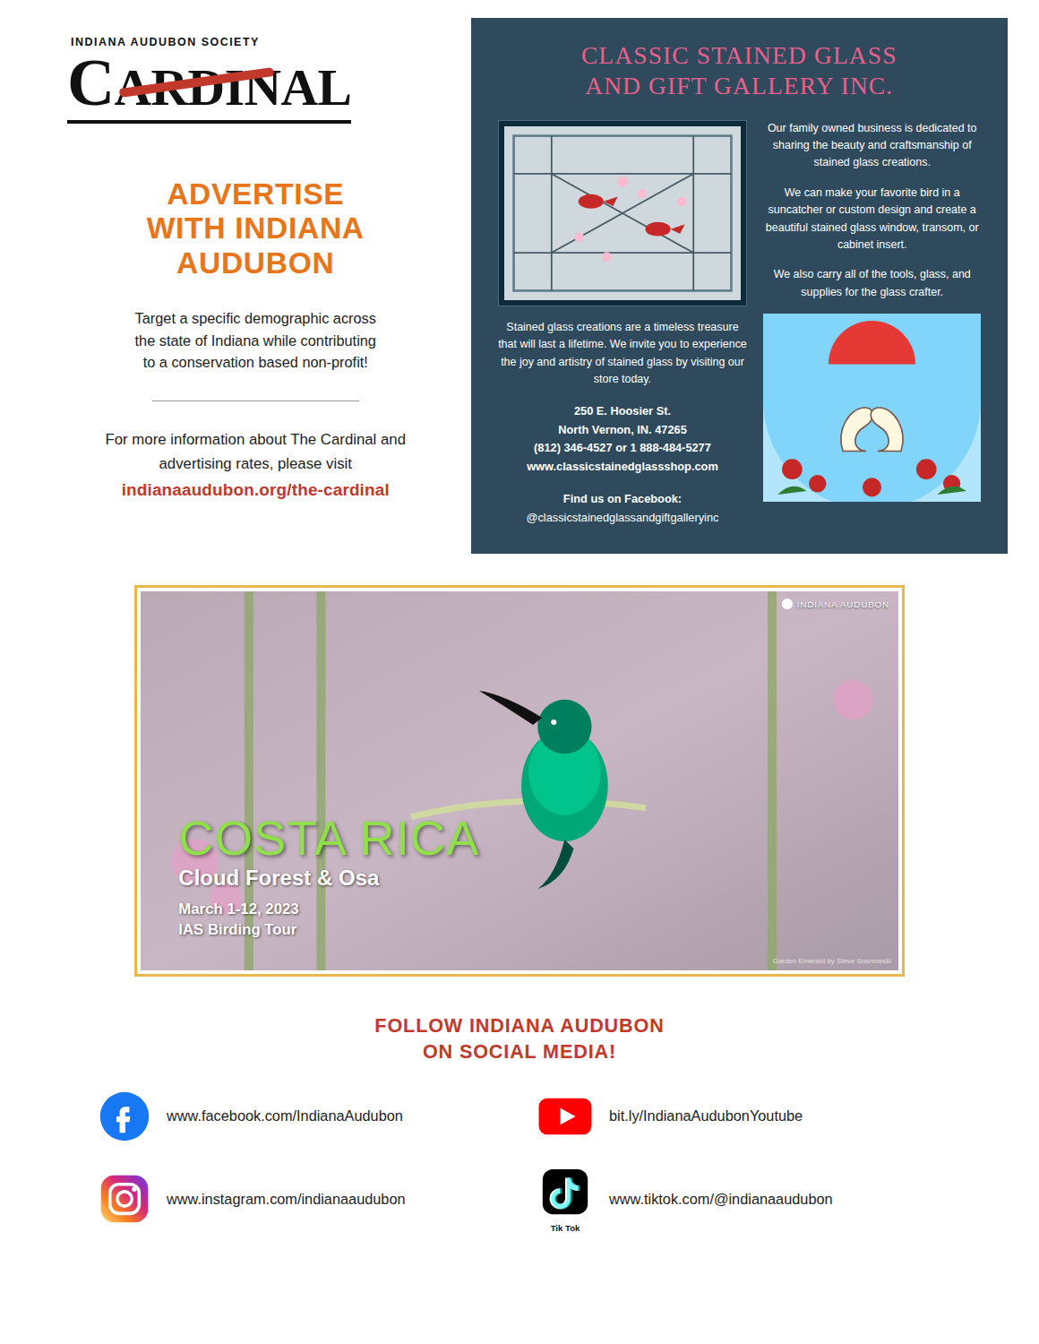INDIANA AUDUBON SOCIETY
CARDINAL
ADVERTISE
WITH INDIANA
AUDUBON
Target a specific demographic across
the state of Indiana while contributing
to a conservation based non-profit!
For more information about The Cardinal and
advertising rates, please visit
indianaaudubon.org/the-cardinal
CLASSIC STAINED GLASS
AND GIFT GALLERY INC.
Stained glass creations are a timeless treasure that will last a lifetime. We invite you to experience the joy and artistry of stained glass by visiting our store today.
250 E. Hoosier St.
North Vernon, IN. 47265
(812) 346-4527 or 1 888-484-5277
www.classicstainedglassshop.com
Find us on Facebook: @classicstainedglassandgiftgalleryinc
Our family owned business is dedicated to sharing the beauty and craftsmanship of stained glass creations.
We can make your favorite bird in a suncatcher or custom design and create a beautiful stained glass window, transom, or cabinet insert.
We also carry all of the tools, glass, and supplies for the glass crafter.
INDIANA AUDUBON
COSTA RICA
Cloud Forest & Osa
March 1-12, 2023
IAS Birding Tour
Garden Emerald by Steve Sosnowski
FOLLOW INDIANA AUDUBON
ON SOCIAL MEDIA!
www.facebook.com/IndianaAudubon
bit.ly/IndianaAudubonYoutube
www.instagram.com/indianaaudubon
Tik Tok
www.tiktok.com/@indianaaudubon